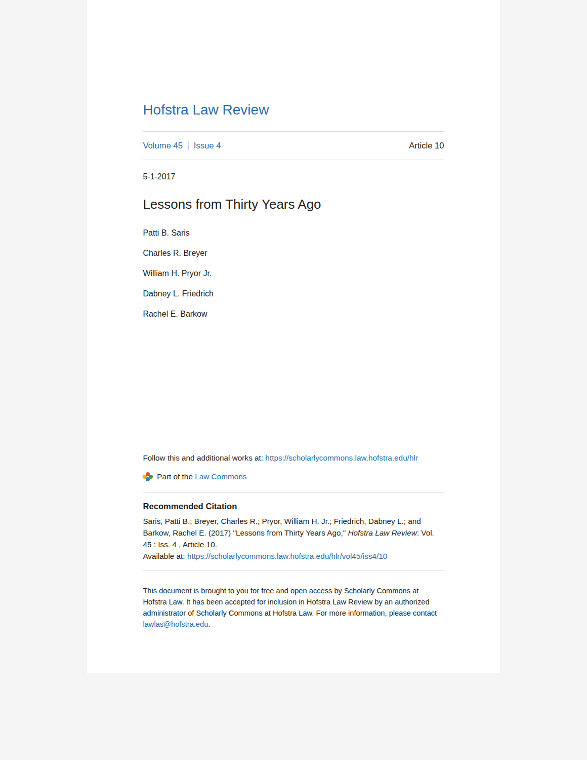Hofstra Law Review
Volume 45|Issue 4
Article 10
5-1-2017
Lessons from Thirty Years Ago
Patti B. Saris
Charles R. Breyer
William H. Pryor Jr.
Dabney L. Friedrich
Rachel E. Barkow
Follow this and additional works at: https://scholarlycommons.law.hofstra.edu/hlr
Part of the Law Commons
Recommended Citation
Saris, Patti B.; Breyer, Charles R.; Pryor, William H. Jr.; Friedrich, Dabney L.; and Barkow, Rachel E. (2017) "Lessons from Thirty Years Ago," Hofstra Law Review: Vol. 45 : Iss. 4 , Article 10.
Available at: https://scholarlycommons.law.hofstra.edu/hlr/vol45/iss4/10
This document is brought to you for free and open access by Scholarly Commons at Hofstra Law. It has been accepted for inclusion in Hofstra Law Review by an authorized administrator of Scholarly Commons at Hofstra Law. For more information, please contact lawlas@hofstra.edu.